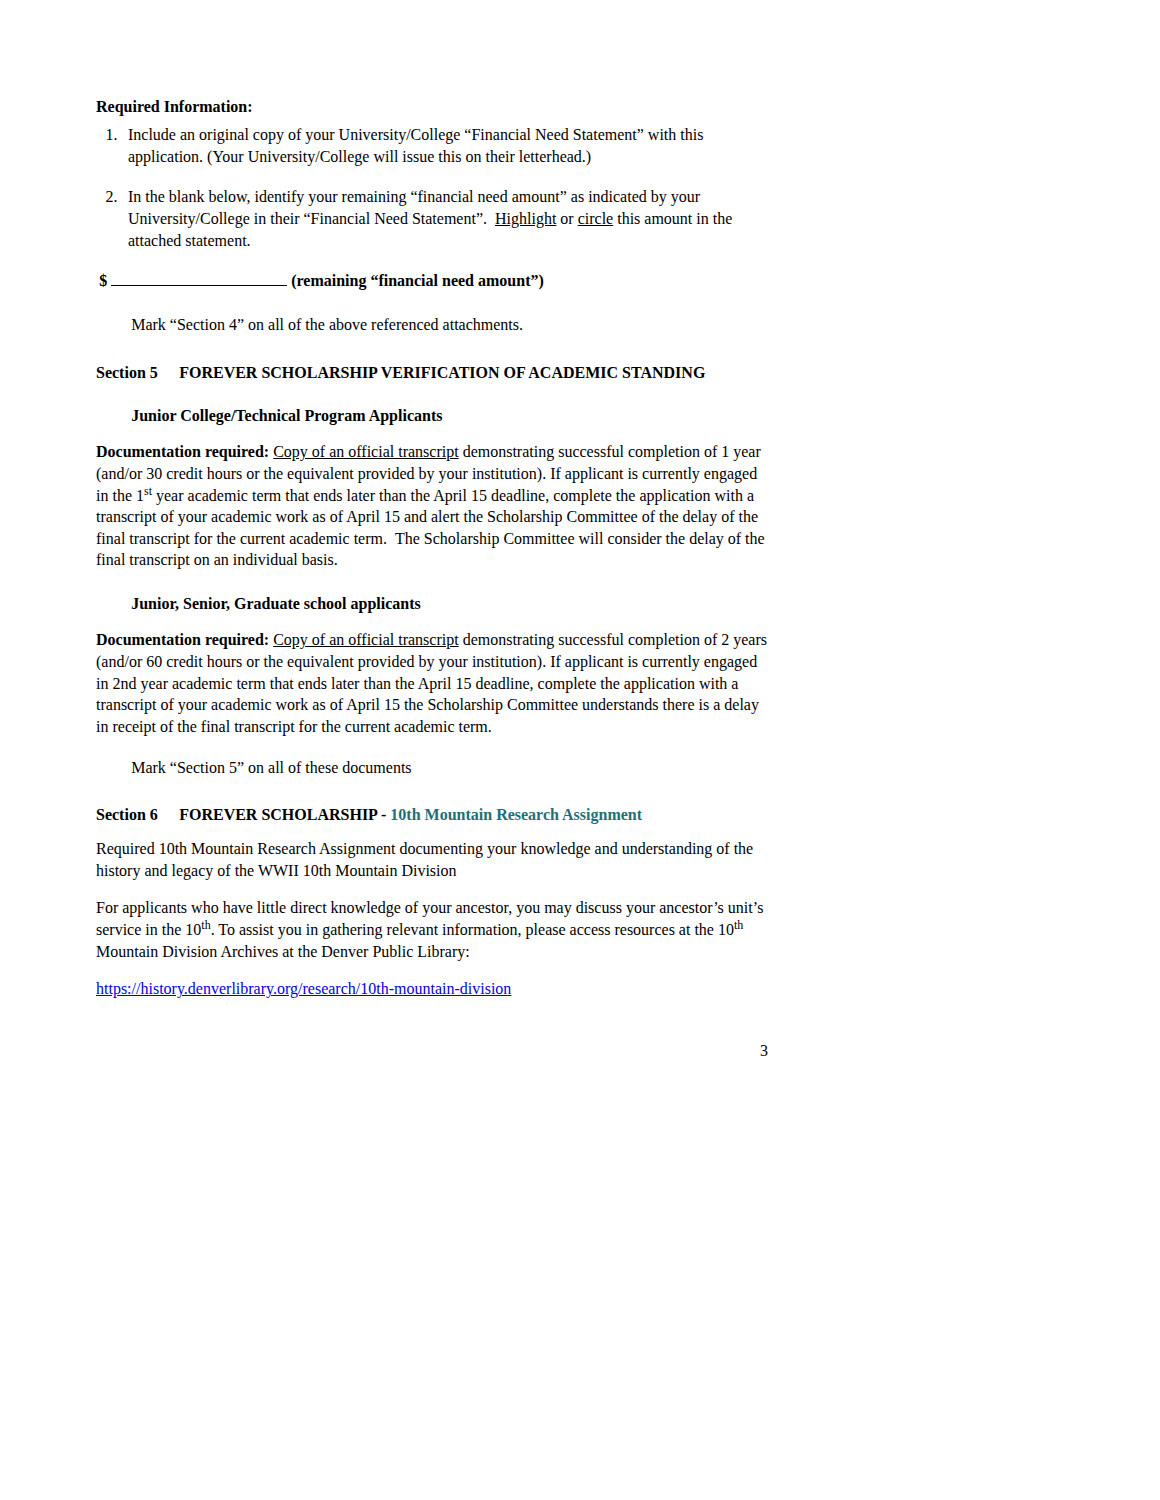Required Information:
Include an original copy of your University/College “Financial Need Statement” with this application. (Your University/College will issue this on their letterhead.)
In the blank below, identify your remaining “financial need amount” as indicated by your University/College in their “Financial Need Statement”. Highlight or circle this amount in the attached statement.
$ (remaining “financial need amount”)
Mark “Section 4” on all of the above referenced attachments.
Section 5 FOREVER SCHOLARSHIP VERIFICATION OF ACADEMIC STANDING
Junior College/Technical Program Applicants
Documentation required: Copy of an official transcript demonstrating successful completion of 1 year (and/or 30 credit hours or the equivalent provided by your institution). If applicant is currently engaged in the 1st year academic term that ends later than the April 15 deadline, complete the application with a transcript of your academic work as of April 15 and alert the Scholarship Committee of the delay of the final transcript for the current academic term. The Scholarship Committee will consider the delay of the final transcript on an individual basis.
Junior, Senior, Graduate school applicants
Documentation required: Copy of an official transcript demonstrating successful completion of 2 years (and/or 60 credit hours or the equivalent provided by your institution). If applicant is currently engaged in 2nd year academic term that ends later than the April 15 deadline, complete the application with a transcript of your academic work as of April 15 the Scholarship Committee understands there is a delay in receipt of the final transcript for the current academic term.
Mark “Section 5” on all of these documents
Section 6 FOREVER SCHOLARSHIP - 10th Mountain Research Assignment
Required 10th Mountain Research Assignment documenting your knowledge and understanding of the history and legacy of the WWII 10th Mountain Division
For applicants who have little direct knowledge of your ancestor, you may discuss your ancestor’s unit’s service in the 10th. To assist you in gathering relevant information, please access resources at the 10th Mountain Division Archives at the Denver Public Library:
https://history.denverlibrary.org/research/10th-mountain-division
3